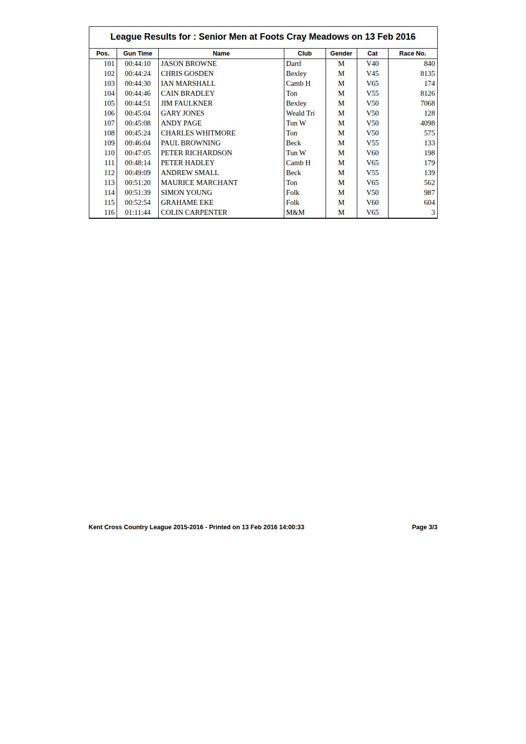League Results for : Senior Men at Foots Cray Meadows on 13 Feb 2016
| Pos. | Gun Time | Name | Club | Gender | Cat | Race No. |
| --- | --- | --- | --- | --- | --- | --- |
| 101 | 00:44:10 | JASON BROWNE | Dartf | M | V40 | 840 |
| 102 | 00:44:24 | CHRIS GOSDEN | Bexley | M | V45 | 8135 |
| 103 | 00:44:30 | IAN MARSHALL | Camb H | M | V65 | 174 |
| 104 | 00:44:46 | CAIN BRADLEY | Ton | M | V55 | 8126 |
| 105 | 00:44:51 | JIM FAULKNER | Bexley | M | V50 | 7068 |
| 106 | 00:45:04 | GARY JONES | Weald Tri | M | V50 | 128 |
| 107 | 00:45:08 | ANDY PAGE | Tun W | M | V50 | 4098 |
| 108 | 00:45:24 | CHARLES WHITMORE | Ton | M | V50 | 575 |
| 109 | 00:46:04 | PAUL BROWNING | Beck | M | V55 | 133 |
| 110 | 00:47:05 | PETER RICHARDSON | Tun W | M | V60 | 198 |
| 111 | 00:48:14 | PETER HADLEY | Camb H | M | V65 | 179 |
| 112 | 00:49:09 | ANDREW SMALL | Beck | M | V55 | 139 |
| 113 | 00:51:20 | MAURICE MARCHANT | Ton | M | V65 | 562 |
| 114 | 00:51:39 | SIMON YOUNG | Folk | M | V50 | 987 |
| 115 | 00:52:54 | GRAHAME EKE | Folk | M | V60 | 604 |
| 116 | 01:11:44 | COLIN CARPENTER | M&M | M | V65 | 3 |
Kent Cross Country League 2015-2016 - Printed on 13 Feb 2016 14:00:33 Page 3/3